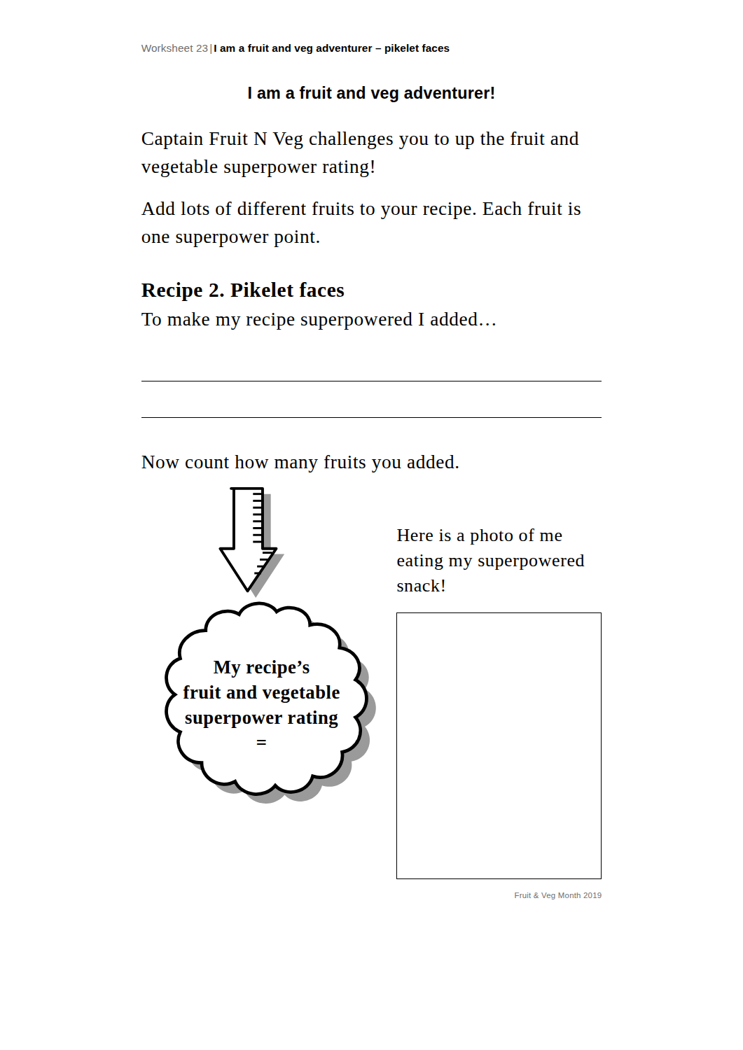Worksheet 23|I am a fruit and veg adventurer – pikelet faces
I am a fruit and veg adventurer!
Captain Fruit N Veg challenges you to up the fruit and vegetable superpower rating!
Add lots of different fruits to your recipe. Each fruit is one superpower point.
Recipe 2. Pikelet faces
To make my recipe superpowered I added…
Now count how many fruits you added.
My recipe’s
fruit and vegetable
superpower rating =
Here is a photo of me eating my superpowered snack!
Fruit & Veg Month 2019